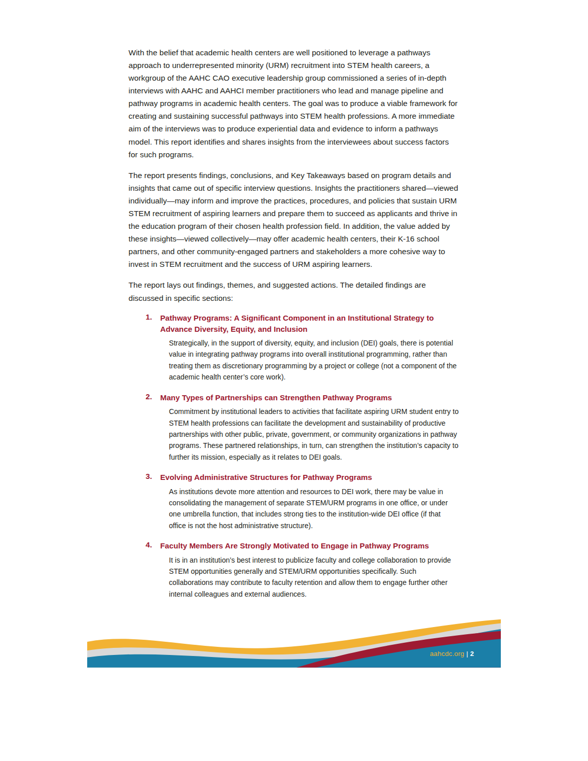With the belief that academic health centers are well positioned to leverage a pathways approach to underrepresented minority (URM) recruitment into STEM health careers, a workgroup of the AAHC CAO executive leadership group commissioned a series of in-depth interviews with AAHC and AAHCI member practitioners who lead and manage pipeline and pathway programs in academic health centers. The goal was to produce a viable framework for creating and sustaining successful pathways into STEM health professions. A more immediate aim of the interviews was to produce experiential data and evidence to inform a pathways model. This report identifies and shares insights from the interviewees about success factors for such programs.
The report presents findings, conclusions, and Key Takeaways based on program details and insights that came out of specific interview questions. Insights the practitioners shared—viewed individually—may inform and improve the practices, procedures, and policies that sustain URM STEM recruitment of aspiring learners and prepare them to succeed as applicants and thrive in the education program of their chosen health profession field. In addition, the value added by these insights—viewed collectively—may offer academic health centers, their K-16 school partners, and other community-engaged partners and stakeholders a more cohesive way to invest in STEM recruitment and the success of URM aspiring learners.
The report lays out findings, themes, and suggested actions. The detailed findings are discussed in specific sections:
Pathway Programs: A Significant Component in an Institutional Strategy to Advance Diversity, Equity, and Inclusion
Strategically, in the support of diversity, equity, and inclusion (DEI) goals, there is potential value in integrating pathway programs into overall institutional programming, rather than treating them as discretionary programming by a project or college (not a component of the academic health center’s core work).
Many Types of Partnerships can Strengthen Pathway Programs
Commitment by institutional leaders to activities that facilitate aspiring URM student entry to STEM health professions can facilitate the development and sustainability of productive partnerships with other public, private, government, or community organizations in pathway programs. These partnered relationships, in turn, can strengthen the institution’s capacity to further its mission, especially as it relates to DEI goals.
Evolving Administrative Structures for Pathway Programs
As institutions devote more attention and resources to DEI work, there may be value in consolidating the management of separate STEM/URM programs in one office, or under one umbrella function, that includes strong ties to the institution-wide DEI office (if that office is not the host administrative structure).
Faculty Members Are Strongly Motivated to Engage in Pathway Programs
It is in an institution’s best interest to publicize faculty and college collaboration to provide STEM opportunities generally and STEM/URM opportunities specifically. Such collaborations may contribute to faculty retention and allow them to engage further other internal colleagues and external audiences.
aahcdc.org|2